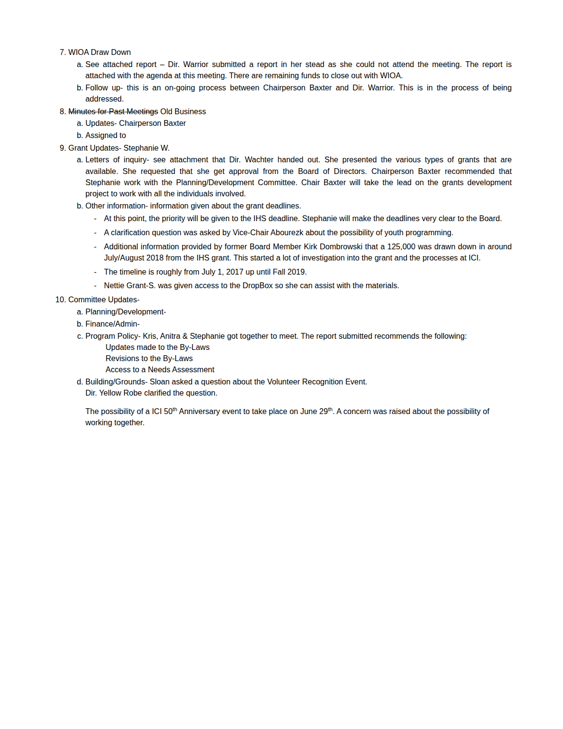WIOA Draw Down
See attached report – Dir. Warrior submitted a report in her stead as she could not attend the meeting. The report is attached with the agenda at this meeting. There are remaining funds to close out with WIOA.
Follow up- this is an on-going process between Chairperson Baxter and Dir. Warrior. This is in the process of being addressed.
Minutes for Past Meetings Old Business
Updates- Chairperson Baxter
Assigned to
Grant Updates- Stephanie W.
Letters of inquiry- see attachment that Dir. Wachter handed out. She presented the various types of grants that are available. She requested that she get approval from the Board of Directors. Chairperson Baxter recommended that Stephanie work with the Planning/Development Committee. Chair Baxter will take the lead on the grants development project to work with all the individuals involved.
Other information- information given about the grant deadlines.
At this point, the priority will be given to the IHS deadline. Stephanie will make the deadlines very clear to the Board.
A clarification question was asked by Vice-Chair Abourezk about the possibility of youth programming.
Additional information provided by former Board Member Kirk Dombrowski that a 125,000 was drawn down in around July/August 2018 from the IHS grant. This started a lot of investigation into the grant and the processes at ICI.
The timeline is roughly from July 1, 2017 up until Fall 2019.
Nettie Grant-S. was given access to the DropBox so she can assist with the materials.
Committee Updates-
Planning/Development-
Finance/Admin-
Program Policy- Kris, Anitra & Stephanie got together to meet. The report submitted recommends the following:
Updates made to the By-Laws
Revisions to the By-Laws
Access to a Needs Assessment
Building/Grounds- Sloan asked a question about the Volunteer Recognition Event.
Dir. Yellow Robe clarified the question.
The possibility of a ICI 50th Anniversary event to take place on June 29th. A concern was raised about the possibility of working together.